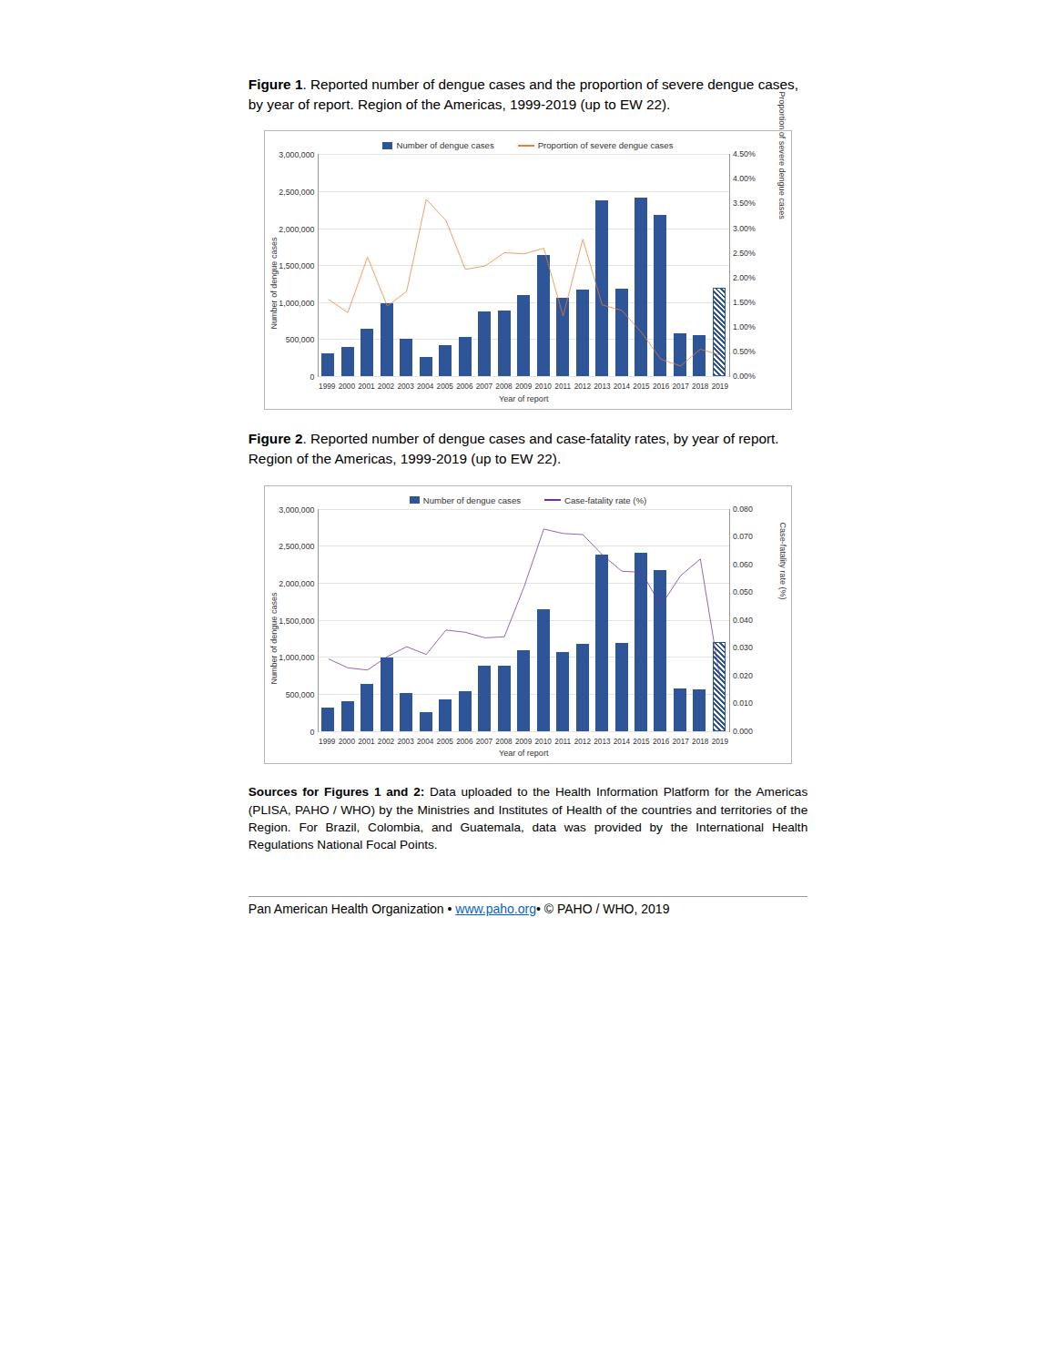Figure 1. Reported number of dengue cases and the proportion of severe dengue cases, by year of report. Region of the Americas, 1999-2019 (up to EW 22).
Number of dengue cases
Proportion of severe dengue cases
Number of dengue cases
Proportion of severe dengue cases
3,000,000
2,500,000
2,000,000
1,500,000
1,000,000
500,000
0
4.50%
4.00%
3.50%
3.00%
2.50%
2.00%
1.50%
1.00%
0.50%
0.00%
199920002001200220032004200520062007200820092010201120122013201420152016201720182019
Year of report
Figure 2. Reported number of dengue cases and case-fatality rates, by year of report. Region of the Americas, 1999-2019 (up to EW 22).
Number of dengue cases
Case-fatality rate (%)
Number of dengue cases
Case-fatality rate (%)
3,000,000
2,500,000
2,000,000
1,500,000
1,000,000
500,000
0
0.080
0.070
0.060
0.050
0.040
0.030
0.020
0.010
0.000
199920002001200220032004200520062007200820092010201120122013201420152016201720182019
Year of report
Sources for Figures 1 and 2: Data uploaded to the Health Information Platform for the Americas (PLISA, PAHO / WHO) by the Ministries and Institutes of Health of the countries and territories of the Region. For Brazil, Colombia, and Guatemala, data was provided by the International Health Regulations National Focal Points.
Pan American Health Organization • www.paho.org• © PAHO / WHO, 2019